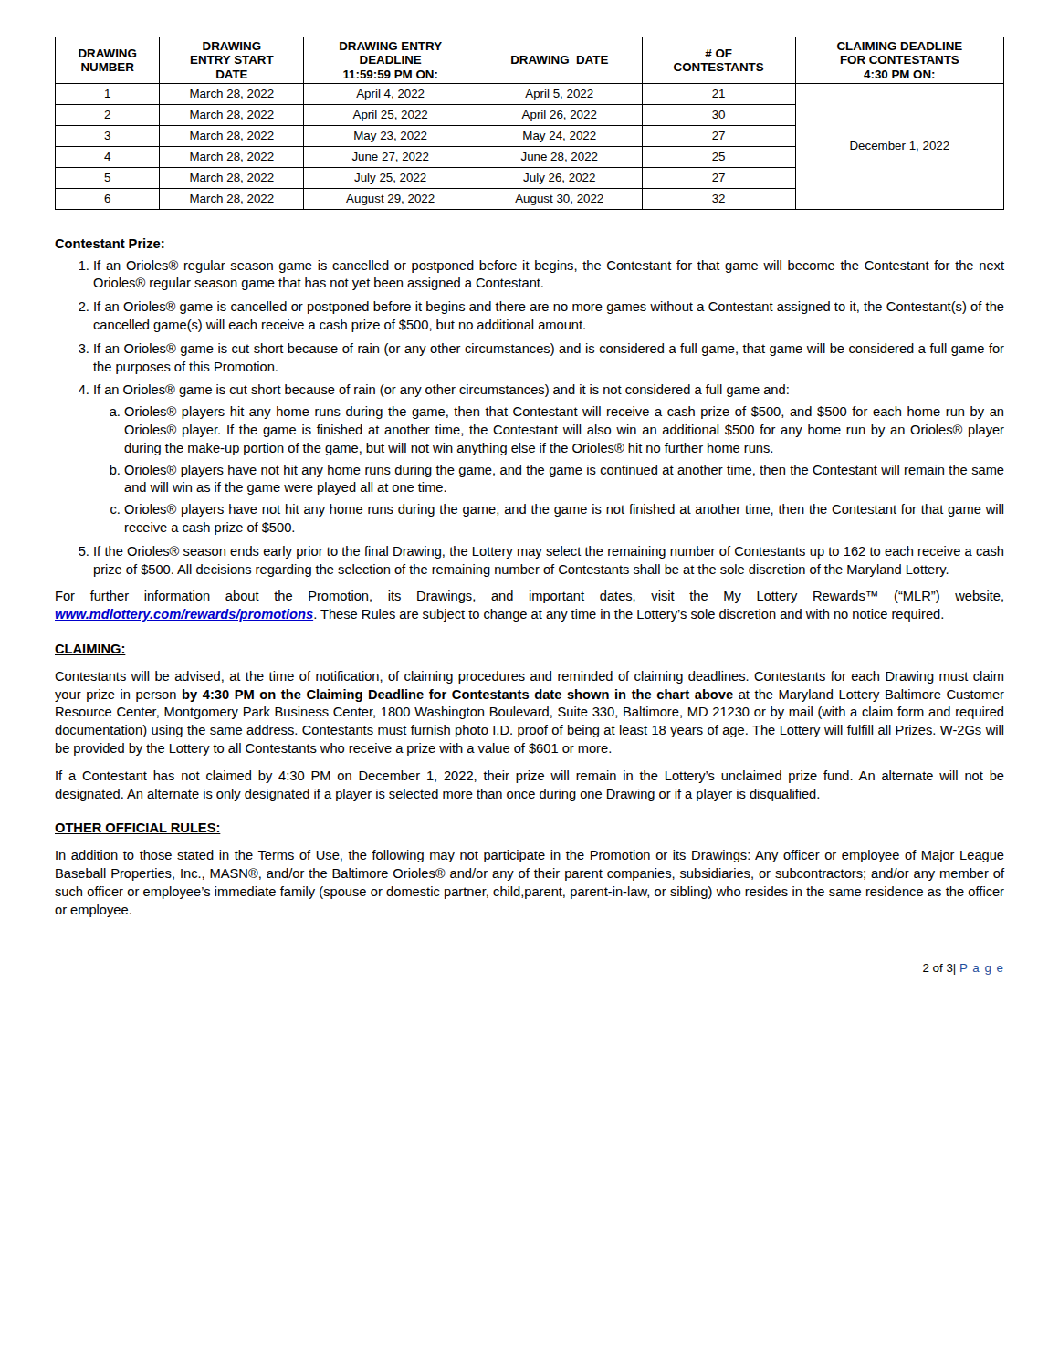| DRAWING NUMBER | DRAWING ENTRY START DATE | DRAWING ENTRY DEADLINE 11:59:59 PM ON: | DRAWING DATE | # OF CONTESTANTS | CLAIMING DEADLINE FOR CONTESTANTS 4:30 PM ON: |
| --- | --- | --- | --- | --- | --- |
| 1 | March 28, 2022 | April 4, 2022 | April 5, 2022 | 21 | December 1, 2022 |
| 2 | March 28, 2022 | April 25, 2022 | April 26, 2022 | 30 |
| 3 | March 28, 2022 | May 23, 2022 | May 24, 2022 | 27 |
| 4 | March 28, 2022 | June 27, 2022 | June 28, 2022 | 25 |
| 5 | March 28, 2022 | July 25, 2022 | July 26, 2022 | 27 |
| 6 | March 28, 2022 | August 29, 2022 | August 30, 2022 | 32 |
Contestant Prize:
If an Orioles® regular season game is cancelled or postponed before it begins, the Contestant for that game will become the Contestant for the next Orioles® regular season game that has not yet been assigned a Contestant.
If an Orioles® game is cancelled or postponed before it begins and there are no more games without a Contestant assigned to it, the Contestant(s) of the cancelled game(s) will each receive a cash prize of $500, but no additional amount.
If an Orioles® game is cut short because of rain (or any other circumstances) and is considered a full game, that game will be considered a full game for the purposes of this Promotion.
If an Orioles® game is cut short because of rain (or any other circumstances) and it is not considered a full game and:
Orioles® players hit any home runs during the game, then that Contestant will receive a cash prize of $500, and $500 for each home run by an Orioles® player. If the game is finished at another time, the Contestant will also win an additional $500 for any home run by an Orioles® player during the make-up portion of the game, but will not win anything else if the Orioles® hit no further home runs.
Orioles® players have not hit any home runs during the game, and the game is continued at another time, then the Contestant will remain the same and will win as if the game were played all at one time.
Orioles® players have not hit any home runs during the game, and the game is not finished at another time, then the Contestant for that game will receive a cash prize of $500.
If the Orioles® season ends early prior to the final Drawing, the Lottery may select the remaining number of Contestants up to 162 to each receive a cash prize of $500. All decisions regarding the selection of the remaining number of Contestants shall be at the sole discretion of the Maryland Lottery.
For further information about the Promotion, its Drawings, and important dates, visit the My Lottery Rewards™ (“MLR”) website, www.mdlottery.com/rewards/promotions. These Rules are subject to change at any time in the Lottery’s sole discretion and with no notice required.
CLAIMING:
Contestants will be advised, at the time of notification, of claiming procedures and reminded of claiming deadlines. Contestants for each Drawing must claim your prize in person by 4:30 PM on the Claiming Deadline for Contestants date shown in the chart above at the Maryland Lottery Baltimore Customer Resource Center, Montgomery Park Business Center, 1800 Washington Boulevard, Suite 330, Baltimore, MD 21230 or by mail (with a claim form and required documentation) using the same address. Contestants must furnish photo I.D. proof of being at least 18 years of age. The Lottery will fulfill all Prizes. W-2Gs will be provided by the Lottery to all Contestants who receive a prize with a value of $601 or more.
If a Contestant has not claimed by 4:30 PM on December 1, 2022, their prize will remain in the Lottery’s unclaimed prize fund. An alternate will not be designated. An alternate is only designated if a player is selected more than once during one Drawing or if a player is disqualified.
OTHER OFFICIAL RULES:
In addition to those stated in the Terms of Use, the following may not participate in the Promotion or its Drawings: Any officer or employee of Major League Baseball Properties, Inc., MASN®, and/or the Baltimore Orioles® and/or any of their parent companies, subsidiaries, or subcontractors; and/or any member of such officer or employee’s immediate family (spouse or domestic partner, child,parent, parent-in-law, or sibling) who resides in the same residence as the officer or employee.
2 of 3| P a g e